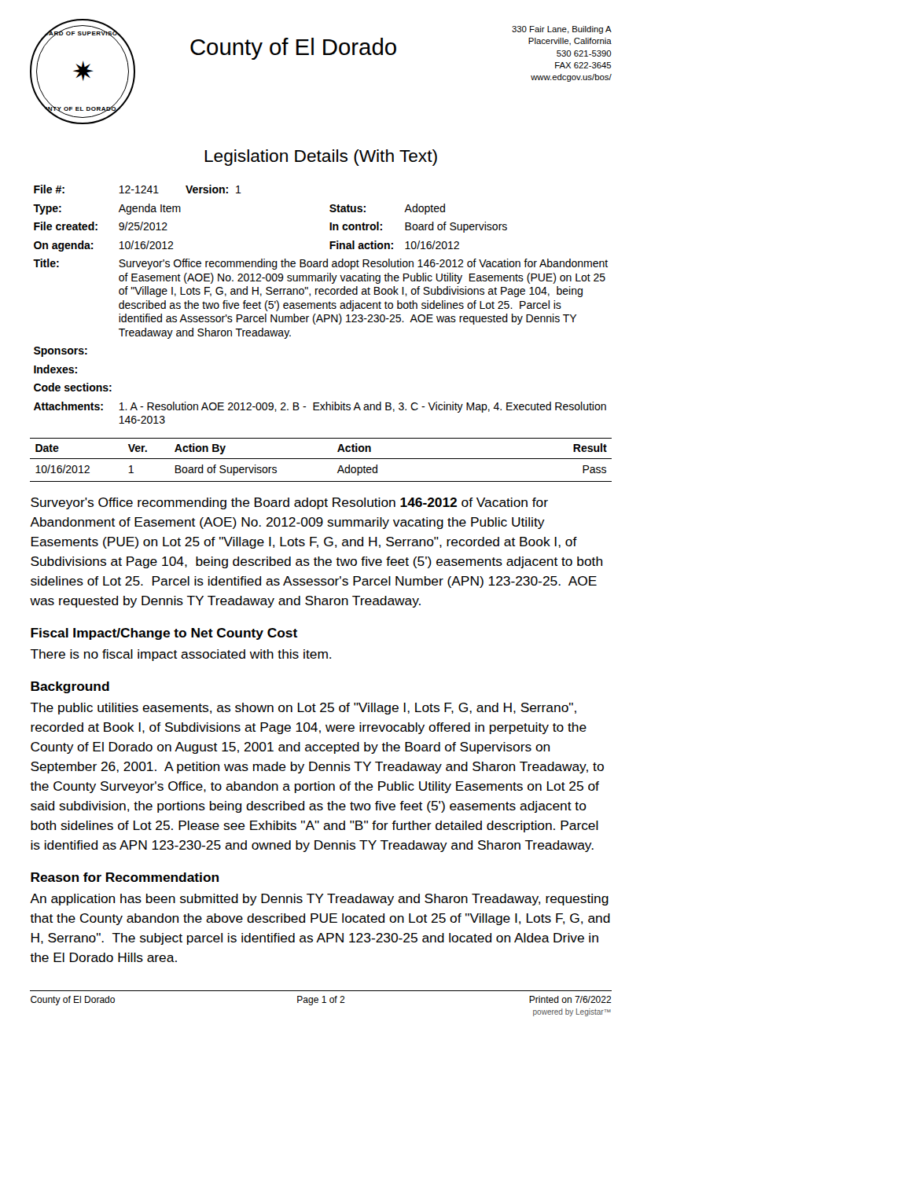Board of Supervisors
✷
County of El Dorado · CA
County of El Dorado
330 Fair Lane, Building A
Placerville, California
530 621-5390
FAX 622-3645
www.edcgov.us/bos/
Legislation Details (With Text)
| File #: | 12-1241 Version: 1 | | |
| Type: | Agenda Item | Status: | Adopted |
| File created: | 9/25/2012 | In control: | Board of Supervisors |
| On agenda: | 10/16/2012 | Final action: | 10/16/2012 |
| Title: | Surveyor's Office recommending the Board adopt Resolution 146-2012 of Vacation for Abandonment of Easement (AOE) No. 2012-009 summarily vacating the Public Utility Easements (PUE) on Lot 25 of "Village I, Lots F, G, and H, Serrano", recorded at Book I, of Subdivisions at Page 104, being described as the two five feet (5') easements adjacent to both sidelines of Lot 25. Parcel is identified as Assessor's Parcel Number (APN) 123-230-25. AOE was requested by Dennis TY Treadaway and Sharon Treadaway. |
| Sponsors: | |
| Indexes: | |
| Code sections: | |
| Attachments: | 1. A - Resolution AOE 2012-009, 2. B - Exhibits A and B, 3. C - Vicinity Map, 4. Executed Resolution 146-2013 |
| Date | Ver. | Action By | Action | Result |
| --- | --- | --- | --- | --- |
| 10/16/2012 | 1 | Board of Supervisors | Adopted | Pass |
Surveyor's Office recommending the Board adopt Resolution 146-2012 of Vacation for Abandonment of Easement (AOE) No. 2012-009 summarily vacating the Public Utility Easements (PUE) on Lot 25 of "Village I, Lots F, G, and H, Serrano", recorded at Book I, of Subdivisions at Page 104, being described as the two five feet (5') easements adjacent to both sidelines of Lot 25. Parcel is identified as Assessor's Parcel Number (APN) 123-230-25. AOE was requested by Dennis TY Treadaway and Sharon Treadaway.
Fiscal Impact/Change to Net County Cost
There is no fiscal impact associated with this item.
Background
The public utilities easements, as shown on Lot 25 of "Village I, Lots F, G, and H, Serrano", recorded at Book I, of Subdivisions at Page 104, were irrevocably offered in perpetuity to the County of El Dorado on August 15, 2001 and accepted by the Board of Supervisors on September 26, 2001. A petition was made by Dennis TY Treadaway and Sharon Treadaway, to the County Surveyor's Office, to abandon a portion of the Public Utility Easements on Lot 25 of said subdivision, the portions being described as the two five feet (5') easements adjacent to both sidelines of Lot 25. Please see Exhibits "A" and "B" for further detailed description. Parcel is identified as APN 123-230-25 and owned by Dennis TY Treadaway and Sharon Treadaway.
Reason for Recommendation
An application has been submitted by Dennis TY Treadaway and Sharon Treadaway, requesting that the County abandon the above described PUE located on Lot 25 of "Village I, Lots F, G, and H, Serrano". The subject parcel is identified as APN 123-230-25 and located on Aldea Drive in the El Dorado Hills area.
County of El Dorado
Page 1 of 2
Printed on 7/6/2022
powered by Legistar™